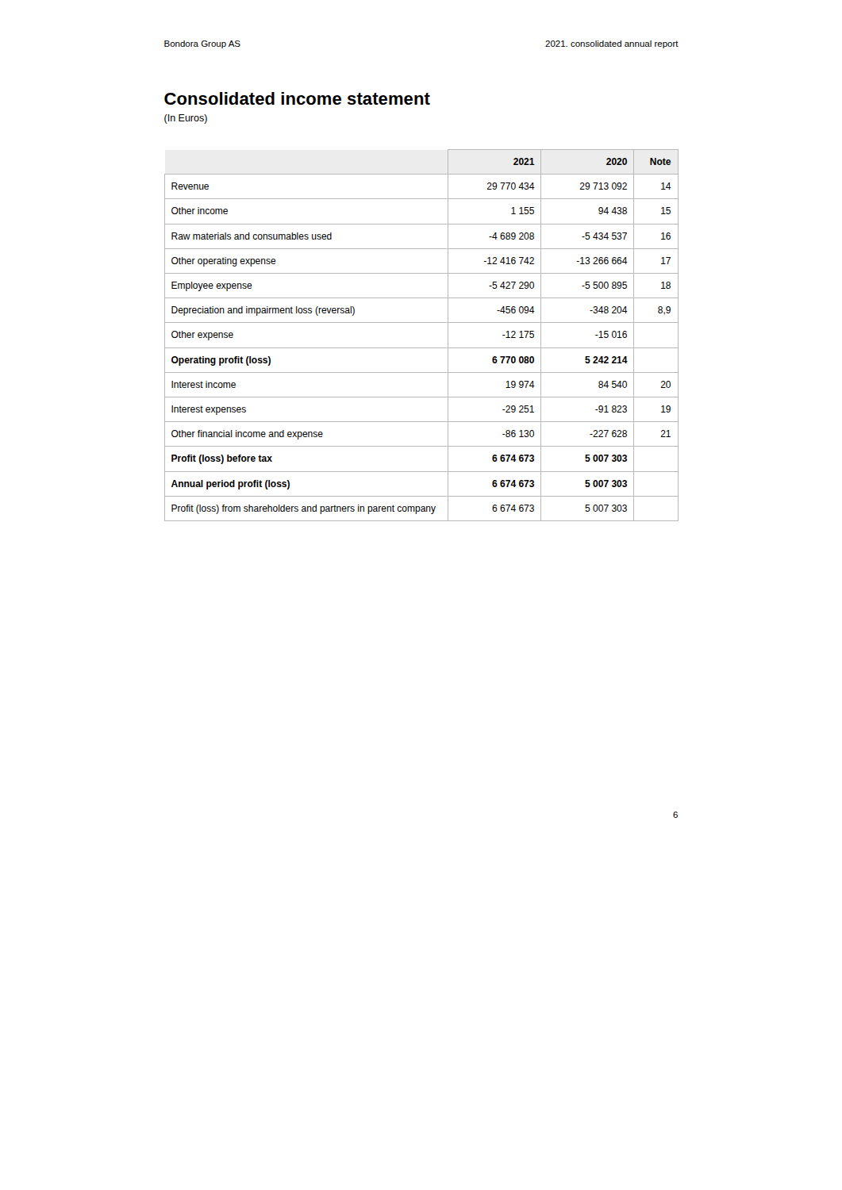Bondora Group AS 2021. consolidated annual report
Consolidated income statement
(In Euros)
| | 2021 | 2020 | Note |
| --- | --- | --- | --- |
| Revenue | 29 770 434 | 29 713 092 | 14 |
| Other income | 1 155 | 94 438 | 15 |
| Raw materials and consumables used | -4 689 208 | -5 434 537 | 16 |
| Other operating expense | -12 416 742 | -13 266 664 | 17 |
| Employee expense | -5 427 290 | -5 500 895 | 18 |
| Depreciation and impairment loss (reversal) | -456 094 | -348 204 | 8,9 |
| Other expense | -12 175 | -15 016 | |
| Operating profit (loss) | 6 770 080 | 5 242 214 | |
| Interest income | 19 974 | 84 540 | 20 |
| Interest expenses | -29 251 | -91 823 | 19 |
| Other financial income and expense | -86 130 | -227 628 | 21 |
| Profit (loss) before tax | 6 674 673 | 5 007 303 | |
| Annual period profit (loss) | 6 674 673 | 5 007 303 | |
| Profit (loss) from shareholders and partners in parent company | 6 674 673 | 5 007 303 | |
6